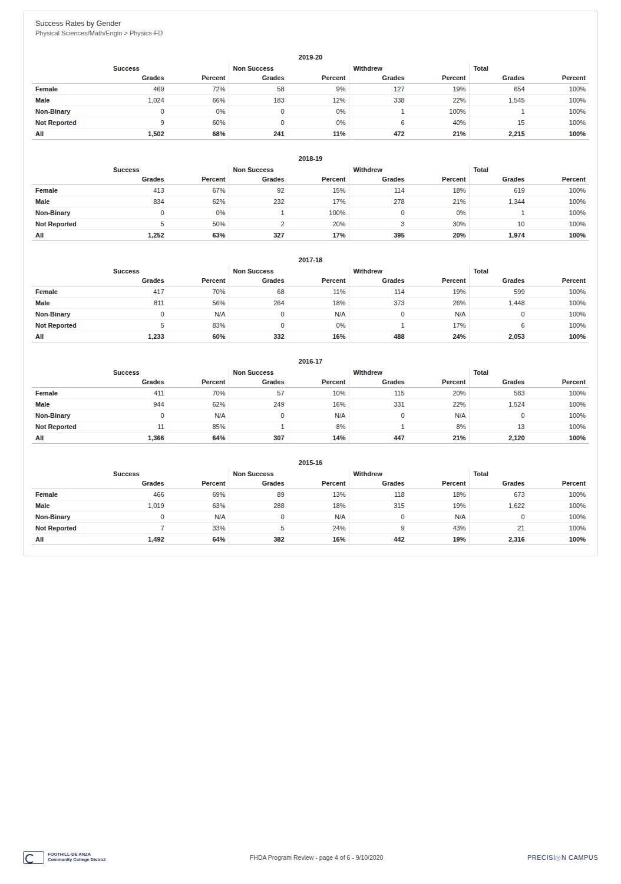Success Rates by Gender Physical Sciences/Math/Engin > Physics-FD
2019-20
| | Success | Non Success | Withdrew | Total |
| --- | --- | --- | --- | --- |
| | Grades | Percent | Grades | Percent | Grades | Percent | Grades | Percent |
| Female | 469 | 72% | 58 | 9% | 127 | 19% | 654 | 100% |
| Male | 1,024 | 66% | 183 | 12% | 338 | 22% | 1,545 | 100% |
| Non-Binary | 0 | 0% | 0 | 0% | 1 | 100% | 1 | 100% |
| Not Reported | 9 | 60% | 0 | 0% | 6 | 40% | 15 | 100% |
| All | 1,502 | 68% | 241 | 11% | 472 | 21% | 2,215 | 100% |
2018-19
| | Success | Non Success | Withdrew | Total |
| --- | --- | --- | --- | --- |
| | Grades | Percent | Grades | Percent | Grades | Percent | Grades | Percent |
| Female | 413 | 67% | 92 | 15% | 114 | 18% | 619 | 100% |
| Male | 834 | 62% | 232 | 17% | 278 | 21% | 1,344 | 100% |
| Non-Binary | 0 | 0% | 1 | 100% | 0 | 0% | 1 | 100% |
| Not Reported | 5 | 50% | 2 | 20% | 3 | 30% | 10 | 100% |
| All | 1,252 | 63% | 327 | 17% | 395 | 20% | 1,974 | 100% |
2017-18
| | Success | Non Success | Withdrew | Total |
| --- | --- | --- | --- | --- |
| | Grades | Percent | Grades | Percent | Grades | Percent | Grades | Percent |
| Female | 417 | 70% | 68 | 11% | 114 | 19% | 599 | 100% |
| Male | 811 | 56% | 264 | 18% | 373 | 26% | 1,448 | 100% |
| Non-Binary | 0 | N/A | 0 | N/A | 0 | N/A | 0 | 100% |
| Not Reported | 5 | 83% | 0 | 0% | 1 | 17% | 6 | 100% |
| All | 1,233 | 60% | 332 | 16% | 488 | 24% | 2,053 | 100% |
2016-17
| | Success | Non Success | Withdrew | Total |
| --- | --- | --- | --- | --- |
| | Grades | Percent | Grades | Percent | Grades | Percent | Grades | Percent |
| Female | 411 | 70% | 57 | 10% | 115 | 20% | 583 | 100% |
| Male | 944 | 62% | 249 | 16% | 331 | 22% | 1,524 | 100% |
| Non-Binary | 0 | N/A | 0 | N/A | 0 | N/A | 0 | 100% |
| Not Reported | 11 | 85% | 1 | 8% | 1 | 8% | 13 | 100% |
| All | 1,366 | 64% | 307 | 14% | 447 | 21% | 2,120 | 100% |
2015-16
| | Success | Non Success | Withdrew | Total |
| --- | --- | --- | --- | --- |
| | Grades | Percent | Grades | Percent | Grades | Percent | Grades | Percent |
| Female | 466 | 69% | 89 | 13% | 118 | 18% | 673 | 100% |
| Male | 1,019 | 63% | 288 | 18% | 315 | 19% | 1,622 | 100% |
| Non-Binary | 0 | N/A | 0 | N/A | 0 | N/A | 0 | 100% |
| Not Reported | 7 | 33% | 5 | 24% | 9 | 43% | 21 | 100% |
| All | 1,492 | 64% | 382 | 16% | 442 | 19% | 2,316 | 100% |
FOOTHILL-DE ANZA
Community College District
FHDA Program Review - page 4 of 6 - 9/10/2020
PRECISI◎N CAMPUS